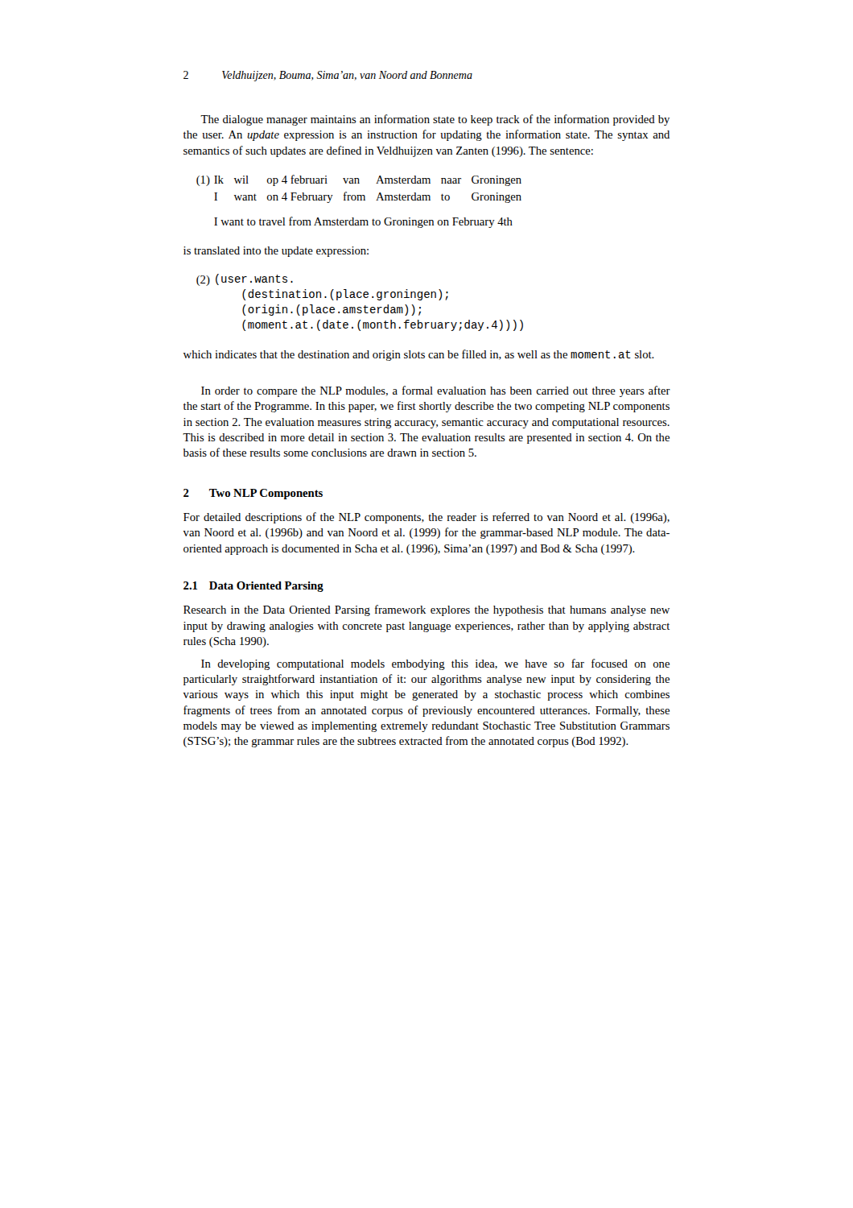2 Veldhuijzen, Bouma, Sima’an, van Noord and Bonnema
The dialogue manager maintains an information state to keep track of the information provided by the user. An update expression is an instruction for updating the information state. The syntax and semantics of such updates are defined in Veldhuijzen van Zanten (1996). The sentence:
(1)
| Ik | wil | op 4 februari | van | Amsterdam | naar | Groningen |
| I | want | on 4 February | from | Amsterdam | to | Groningen |
I want to travel from Amsterdam to Groningen on February 4th
is translated into the update expression:
(2)
(user.wants.
    (destination.(place.groningen);
    (origin.(place.amsterdam));
    (moment.at.(date.(month.february;day.4))))
which indicates that the destination and origin slots can be filled in, as well as the moment.at slot.
In order to compare the NLP modules, a formal evaluation has been carried out three years after the start of the Programme. In this paper, we first shortly describe the two competing NLP components in section 2. The evaluation measures string accuracy, semantic accuracy and computational resources. This is described in more detail in section 3. The evaluation results are presented in section 4. On the basis of these results some conclusions are drawn in section 5.
2 Two NLP Components
For detailed descriptions of the NLP components, the reader is referred to van Noord et al. (1996a), van Noord et al. (1996b) and van Noord et al. (1999) for the grammar-based NLP module. The data-oriented approach is documented in Scha et al. (1996), Sima’an (1997) and Bod & Scha (1997).
2.1 Data Oriented Parsing
Research in the Data Oriented Parsing framework explores the hypothesis that humans analyse new input by drawing analogies with concrete past language experiences, rather than by applying abstract rules (Scha 1990).
In developing computational models embodying this idea, we have so far focused on one particularly straightforward instantiation of it: our algorithms analyse new input by considering the various ways in which this input might be generated by a stochastic process which combines fragments of trees from an annotated corpus of previously encountered utterances. Formally, these models may be viewed as implementing extremely redundant Stochastic Tree Substitution Grammars (STSG’s); the grammar rules are the subtrees extracted from the annotated corpus (Bod 1992).